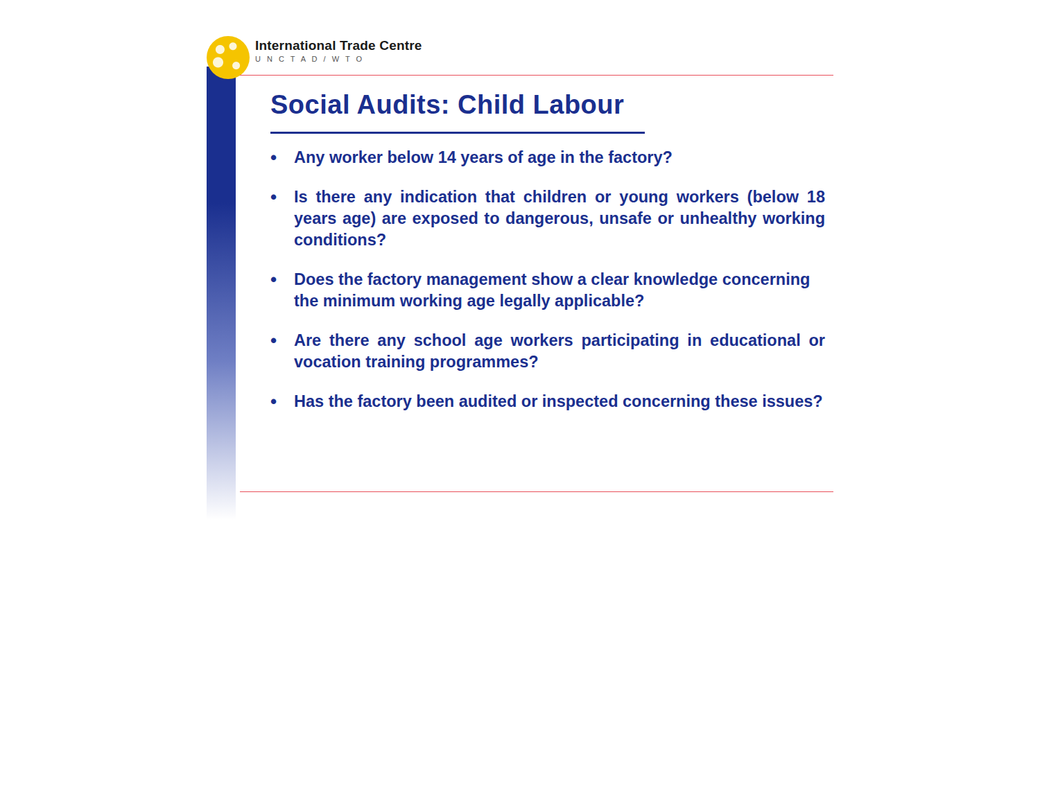International Trade Centre
U N C T A D / W T O
Social Audits: Child Labour
Any worker below 14 years of age in the factory?
Is there any indication that children or young workers (below 18 years age) are exposed to dangerous, unsafe or unhealthy working conditions?
Does the factory management show a clear knowledge concerning the minimum working age legally applicable?
Are there any school age workers participating in educational or vocation training programmes?
Has the factory been audited or inspected concerning these issues?